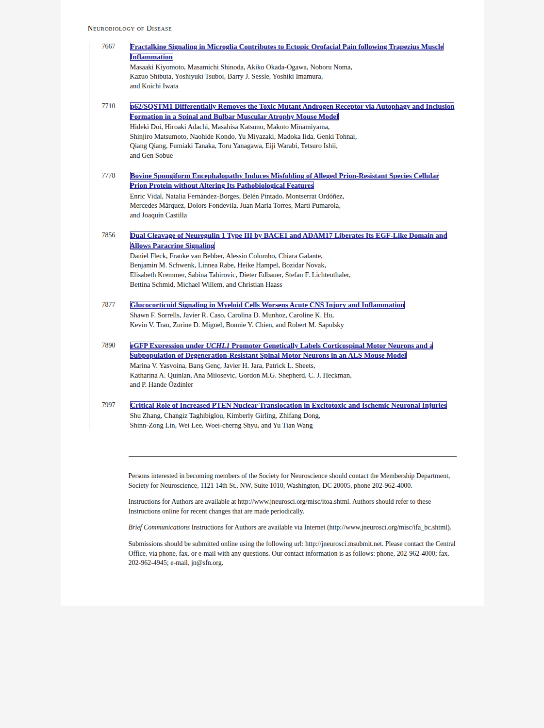Neurobiology of Disease
7667
Fractalkine Signaling in Microglia Contributes to Ectopic Orofacial Pain following Trapezius Muscle Inflammation
Masaaki Kiyomoto, Masamichi Shinoda, Akiko Okada-Ogawa, Noboru Noma,
Kazuo Shibuta, Yoshiyuki Tsuboi, Barry J. Sessle, Yoshiki Imamura,
and Koichi Iwata
7710
p62/SQSTM1 Differentially Removes the Toxic Mutant Androgen Receptor via Autophagy and Inclusion Formation in a Spinal and Bulbar Muscular Atrophy Mouse Model
Hideki Doi, Hiroaki Adachi, Masahisa Katsuno, Makoto Minamiyama,
Shinjiro Matsumoto, Naohide Kondo, Yu Miyazaki, Madoka Iida, Genki Tohnai,
Qiang Qiang, Fumiaki Tanaka, Toru Yanagawa, Eiji Warabi, Tetsuro Ishii,
and Gen Sobue
7778
Bovine Spongiform Encephalopathy Induces Misfolding of Alleged Prion-Resistant Species Cellular Prion Protein without Altering Its Pathobiological Features
Enric Vidal, Natalia Fernández-Borges, Belén Pintado, Montserrat Ordóñez,
Mercedes Márquez, Dolors Fondevila, Juan María Torres, Martí Pumarola,
and Joaquín Castilla
7856
Dual Cleavage of Neuregulin 1 Type III by BACE1 and ADAM17 Liberates Its EGF-Like Domain and Allows Paracrine Signaling
Daniel Fleck, Frauke van Bebber, Alessio Colombo, Chiara Galante,
Benjamin M. Schwenk, Linnea Rabe, Heike Hampel, Bozidar Novak,
Elisabeth Kremmer, Sabina Tahirovic, Dieter Edbauer, Stefan F. Lichtenthaler,
Bettina Schmid, Michael Willem, and Christian Haass
7877
Glucocorticoid Signaling in Myeloid Cells Worsens Acute CNS Injury and Inflammation
Shawn F. Sorrells, Javier R. Caso, Carolina D. Munhoz, Caroline K. Hu,
Kevin V. Tran, Zurine D. Miguel, Bonnie Y. Chien, and Robert M. Sapolsky
7890
eGFP Expression under UCHL1 Promoter Genetically Labels Corticospinal Motor Neurons and a Subpopulation of Degeneration-Resistant Spinal Motor Neurons in an ALS Mouse Model
Marina V. Yasvoina, Barış Genç, Javier H. Jara, Patrick L. Sheets,
Katharina A. Quinlan, Ana Milosevic, Gordon M.G. Shepherd, C. J. Heckman,
and P. Hande Özdinler
7997
Critical Role of Increased PTEN Nuclear Translocation in Excitotoxic and Ischemic Neuronal Injuries
Shu Zhang, Changiz Taghibiglou, Kimberly Girling, Zhifang Dong,
Shinn-Zong Lin, Wei Lee, Woei-cherng Shyu, and Yu Tian Wang
Persons interested in becoming members of the Society for Neuroscience should contact the Membership Department, Society for Neuroscience, 1121 14th St., NW, Suite 1010, Washington, DC 20005, phone 202-962-4000.
Instructions for Authors are available at http://www.jneurosci.org/misc/itoa.shtml. Authors should refer to these Instructions online for recent changes that are made periodically.
Brief Communications Instructions for Authors are available via Internet (http://www.jneurosci.org/misc/ifa_bc.shtml).
Submissions should be submitted online using the following url: http://jneurosci.msubmit.net. Please contact the Central Office, via phone, fax, or e-mail with any questions. Our contact information is as follows: phone, 202-962-4000; fax, 202-962-4945; e-mail, jn@sfn.org.